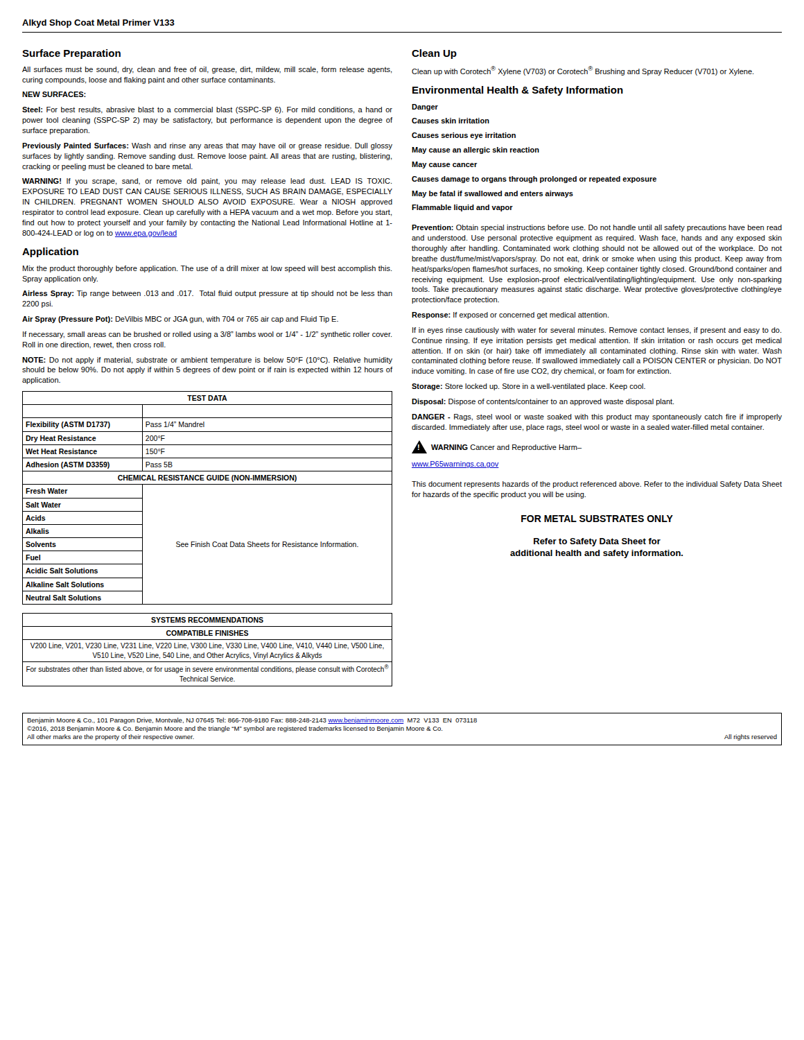Alkyd Shop Coat Metal Primer V133
Surface Preparation
All surfaces must be sound, dry, clean and free of oil, grease, dirt, mildew, mill scale, form release agents, curing compounds, loose and flaking paint and other surface contaminants.
NEW SURFACES:
Steel: For best results, abrasive blast to a commercial blast (SSPC-SP 6). For mild conditions, a hand or power tool cleaning (SSPC-SP 2) may be satisfactory, but performance is dependent upon the degree of surface preparation.
Previously Painted Surfaces: Wash and rinse any areas that may have oil or grease residue. Dull glossy surfaces by lightly sanding. Remove sanding dust. Remove loose paint. All areas that are rusting, blistering, cracking or peeling must be cleaned to bare metal.
WARNING! If you scrape, sand, or remove old paint, you may release lead dust. LEAD IS TOXIC. EXPOSURE TO LEAD DUST CAN CAUSE SERIOUS ILLNESS, SUCH AS BRAIN DAMAGE, ESPECIALLY IN CHILDREN. PREGNANT WOMEN SHOULD ALSO AVOID EXPOSURE. Wear a NIOSH approved respirator to control lead exposure. Clean up carefully with a HEPA vacuum and a wet mop. Before you start, find out how to protect yourself and your family by contacting the National Lead Informational Hotline at 1-800-424-LEAD or log on to www.epa.gov/lead
Application
Mix the product thoroughly before application. The use of a drill mixer at low speed will best accomplish this. Spray application only.
Airless Spray: Tip range between .013 and .017. Total fluid output pressure at tip should not be less than 2200 psi.
Air Spray (Pressure Pot): DeVilbis MBC or JGA gun, with 704 or 765 air cap and Fluid Tip E.
If necessary, small areas can be brushed or rolled using a 3/8” lambs wool or 1/4” - 1/2” synthetic roller cover. Roll in one direction, rewet, then cross roll.
NOTE: Do not apply if material, substrate or ambient temperature is below 50°F (10°C). Relative humidity should be below 90%. Do not apply if within 5 degrees of dew point or if rain is expected within 12 hours of application.
| TEST DATA |
| Flexibility (ASTM D1737) | Pass 1/4” Mandrel |
| Dry Heat Resistance | 200°F |
| Wet Heat Resistance | 150°F |
| Adhesion (ASTM D3359) | Pass 5B |
| CHEMICAL RESISTANCE GUIDE (NON-IMMERSION) |
| Fresh Water | See Finish Coat Data Sheets for Resistance Information. |
| Salt Water |
| Acids |
| Alkalis |
| Solvents |
| Fuel |
| Acidic Salt Solutions |
| Alkaline Salt Solutions |
| Neutral Salt Solutions |
| SYSTEMS RECOMMENDATIONS |
| COMPATIBLE FINISHES |
| V200 Line, V201, V230 Line, V231 Line, V220 Line, V300 Line, V330 Line, V400 Line, V410, V440 Line, V500 Line, V510 Line, V520 Line, 540 Line, and Other Acrylics, Vinyl Acrylics & Alkyds |
| For substrates other than listed above, or for usage in severe environmental conditions, please consult with Corotech ® Technical Service. |
Clean Up
Clean up with Corotech® Xylene (V703) or Corotech® Brushing and Spray Reducer (V701) or Xylene.
Environmental Health & Safety Information
Danger
Causes skin irritation
Causes serious eye irritation
May cause an allergic skin reaction
May cause cancer
Causes damage to organs through prolonged or repeated exposure
May be fatal if swallowed and enters airways
Flammable liquid and vapor
Prevention: Obtain special instructions before use. Do not handle until all safety precautions have been read and understood. Use personal protective equipment as required. Wash face, hands and any exposed skin thoroughly after handling. Contaminated work clothing should not be allowed out of the workplace. Do not breathe dust/fume/mist/vapors/spray. Do not eat, drink or smoke when using this product. Keep away from heat/sparks/open flames/hot surfaces, no smoking. Keep container tightly closed. Ground/bond container and receiving equipment. Use explosion-proof electrical/ventilating/lighting/equipment. Use only non-sparking tools. Take precautionary measures against static discharge. Wear protective gloves/protective clothing/eye protection/face protection.
Response: If exposed or concerned get medical attention.
If in eyes rinse cautiously with water for several minutes. Remove contact lenses, if present and easy to do. Continue rinsing. If eye irritation persists get medical attention. If skin irritation or rash occurs get medical attention. If on skin (or hair) take off immediately all contaminated clothing. Rinse skin with water. Wash contaminated clothing before reuse. If swallowed immediately call a POISON CENTER or physician. Do NOT induce vomiting. In case of fire use CO2, dry chemical, or foam for extinction.
Storage: Store locked up. Store in a well-ventilated place. Keep cool.
Disposal: Dispose of contents/container to an approved waste disposal plant.
DANGER - Rags, steel wool or waste soaked with this product may spontaneously catch fire if improperly discarded. Immediately after use, place rags, steel wool or waste in a sealed water-filled metal container.
WARNING Cancer and Reproductive Harm–
www.P65warnings.ca.gov
This document represents hazards of the product referenced above. Refer to the individual Safety Data Sheet for hazards of the specific product you will be using.
FOR METAL SUBSTRATES ONLY
Refer to Safety Data Sheet for
additional health and safety information.
Benjamin Moore & Co., 101 Paragon Drive, Montvale, NJ 07645 Tel: 866-708-9180 Fax: 888-248-2143 www.benjaminmoore.com M72 V133 EN 073118
©2016, 2018 Benjamin Moore & Co. Benjamin Moore and the triangle “M” symbol are registered trademarks licensed to Benjamin Moore & Co.
All other marks are the property of their respective owner. All rights reserved